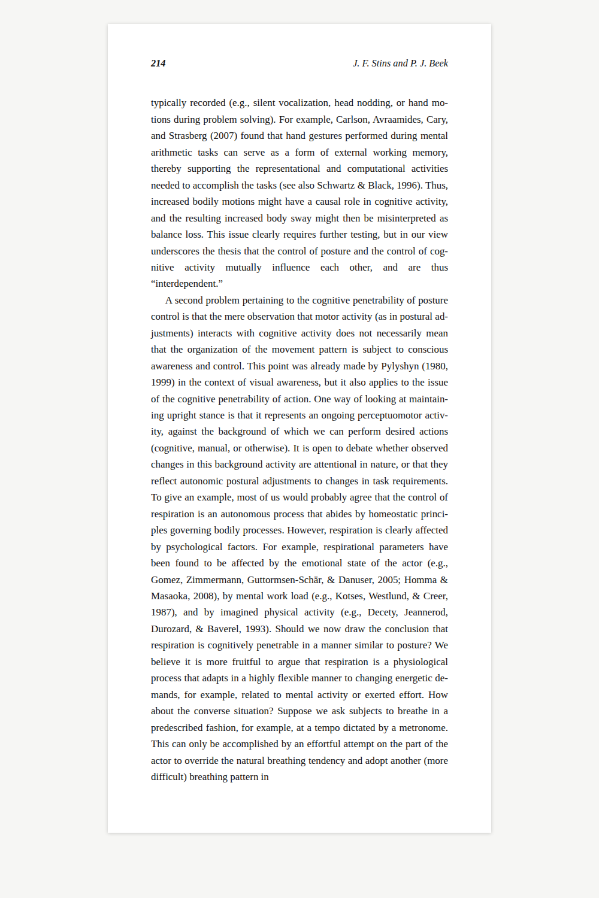214 J. F. Stins and P. J. Beek
typically recorded (e.g., silent vocalization, head nodding, or hand motions during problem solving). For example, Carlson, Avraamides, Cary, and Strasberg (2007) found that hand gestures performed during mental arithmetic tasks can serve as a form of external working memory, thereby supporting the representational and computational activities needed to accomplish the tasks (see also Schwartz & Black, 1996). Thus, increased bodily motions might have a causal role in cognitive activity, and the resulting increased body sway might then be misinterpreted as balance loss. This issue clearly requires further testing, but in our view underscores the thesis that the control of posture and the control of cognitive activity mutually influence each other, and are thus “interdependent.”
A second problem pertaining to the cognitive penetrability of posture control is that the mere observation that motor activity (as in postural adjustments) interacts with cognitive activity does not necessarily mean that the organization of the movement pattern is subject to conscious awareness and control. This point was already made by Pylyshyn (1980, 1999) in the context of visual awareness, but it also applies to the issue of the cognitive penetrability of action. One way of looking at maintaining upright stance is that it represents an ongoing perceptuomotor activity, against the background of which we can perform desired actions (cognitive, manual, or otherwise). It is open to debate whether observed changes in this background activity are attentional in nature, or that they reflect autonomic postural adjustments to changes in task requirements. To give an example, most of us would probably agree that the control of respiration is an autonomous process that abides by homeostatic principles governing bodily processes. However, respiration is clearly affected by psychological factors. For example, respirational parameters have been found to be affected by the emotional state of the actor (e.g., Gomez, Zimmermann, Guttormsen-Schär, & Danuser, 2005; Homma & Masaoka, 2008), by mental work load (e.g., Kotses, Westlund, & Creer, 1987), and by imagined physical activity (e.g., Decety, Jeannerod, Durozard, & Baverel, 1993). Should we now draw the conclusion that respiration is cognitively penetrable in a manner similar to posture? We believe it is more fruitful to argue that respiration is a physiological process that adapts in a highly flexible manner to changing energetic demands, for example, related to mental activity or exerted effort. How about the converse situation? Suppose we ask subjects to breathe in a predescribed fashion, for example, at a tempo dictated by a metronome. This can only be accomplished by an effortful attempt on the part of the actor to override the natural breathing tendency and adopt another (more difficult) breathing pattern in